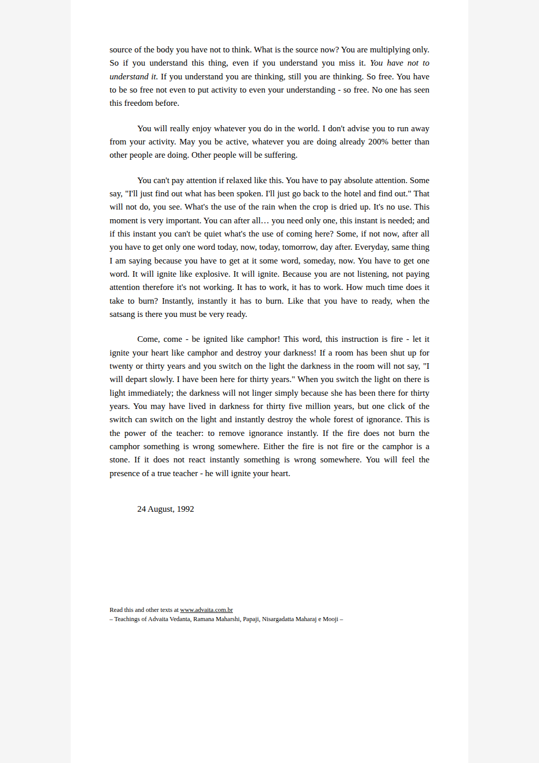source of the body you have not to think. What is the source now? You are multiplying only. So if you understand this thing, even if you understand you miss it. You have not to understand it. If you understand you are thinking, still you are thinking. So free. You have to be so free not even to put activity to even your understanding - so free. No one has seen this freedom before.
You will really enjoy whatever you do in the world. I don't advise you to run away from your activity. May you be active, whatever you are doing already 200% better than other people are doing. Other people will be suffering.
You can't pay attention if relaxed like this. You have to pay absolute attention. Some say, "I'll just find out what has been spoken. I'll just go back to the hotel and find out." That will not do, you see. What's the use of the rain when the crop is dried up. It's no use. This moment is very important. You can after all… you need only one, this instant is needed; and if this instant you can't be quiet what's the use of coming here? Some, if not now, after all you have to get only one word today, now, today, tomorrow, day after. Everyday, same thing I am saying because you have to get at it some word, someday, now. You have to get one word. It will ignite like explosive. It will ignite. Because you are not listening, not paying attention therefore it's not working. It has to work, it has to work. How much time does it take to burn? Instantly, instantly it has to burn. Like that you have to ready, when the satsang is there you must be very ready.
Come, come - be ignited like camphor! This word, this instruction is fire - let it ignite your heart like camphor and destroy your darkness! If a room has been shut up for twenty or thirty years and you switch on the light the darkness in the room will not say, "I will depart slowly. I have been here for thirty years." When you switch the light on there is light immediately; the darkness will not linger simply because she has been there for thirty years. You may have lived in darkness for thirty five million years, but one click of the switch can switch on the light and instantly destroy the whole forest of ignorance. This is the power of the teacher: to remove ignorance instantly. If the fire does not burn the camphor something is wrong somewhere. Either the fire is not fire or the camphor is a stone. If it does not react instantly something is wrong somewhere. You will feel the presence of a true teacher - he will ignite your heart.
24 August, 1992
Read this and other texts at www.advaita.com.br
– Teachings of Advaita Vedanta, Ramana Maharshi, Papaji, Nisargadatta Maharaj e Mooji –